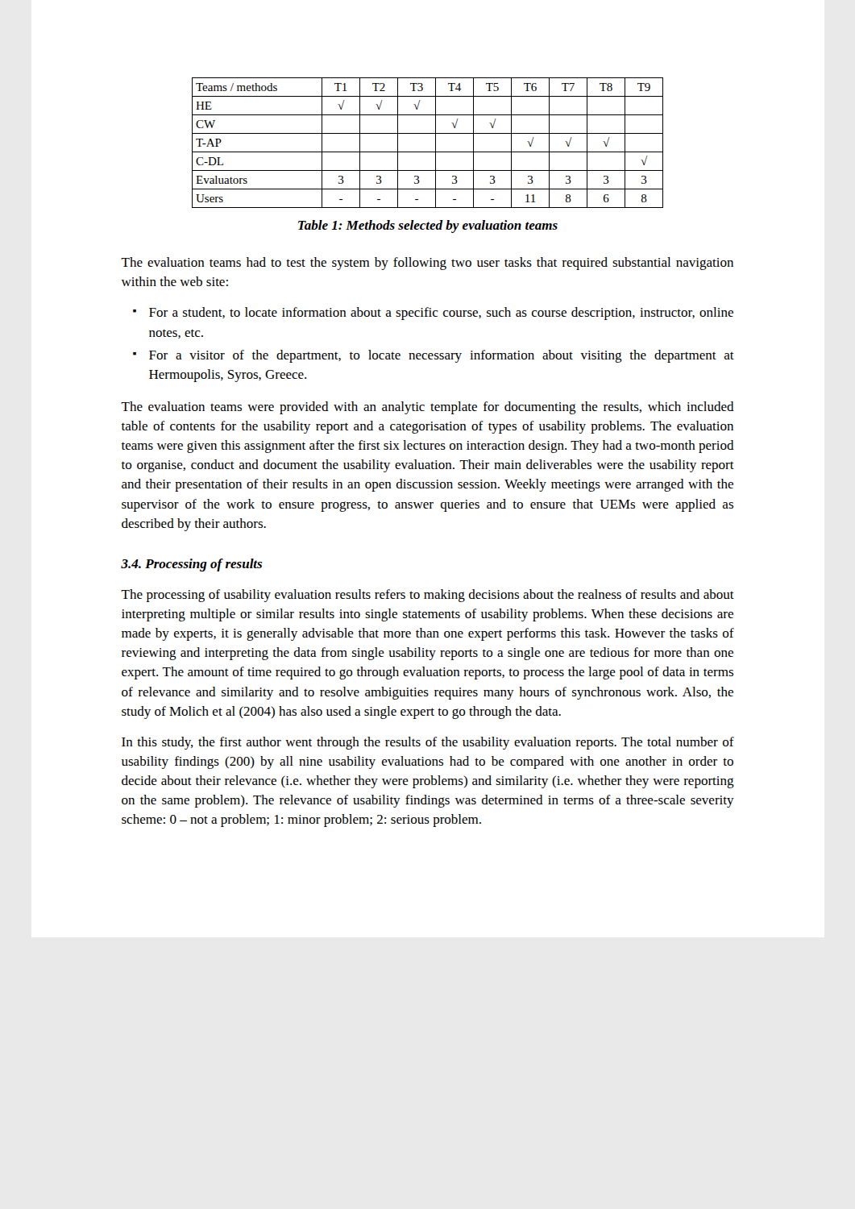| Teams / methods | T1 | T2 | T3 | T4 | T5 | T6 | T7 | T8 | T9 |
| HE | √ | √ | √ | | | | | | |
| CW | | | | √ | √ | | | | |
| T-AP | | | | | | √ | √ | √ | |
| C-DL | | | | | | | | | √ |
| Evaluators | 3 | 3 | 3 | 3 | 3 | 3 | 3 | 3 | 3 |
| Users | - | - | - | - | - | 11 | 8 | 6 | 8 |
Table 1: Methods selected by evaluation teams
The evaluation teams had to test the system by following two user tasks that required substantial navigation within the web site:
For a student, to locate information about a specific course, such as course description, instructor, online notes, etc.
For a visitor of the department, to locate necessary information about visiting the department at Hermoupolis, Syros, Greece.
The evaluation teams were provided with an analytic template for documenting the results, which included table of contents for the usability report and a categorisation of types of usability problems. The evaluation teams were given this assignment after the first six lectures on interaction design. They had a two-month period to organise, conduct and document the usability evaluation. Their main deliverables were the usability report and their presentation of their results in an open discussion session. Weekly meetings were arranged with the supervisor of the work to ensure progress, to answer queries and to ensure that UEMs were applied as described by their authors.
3.4. Processing of results
The processing of usability evaluation results refers to making decisions about the realness of results and about interpreting multiple or similar results into single statements of usability problems. When these decisions are made by experts, it is generally advisable that more than one expert performs this task. However the tasks of reviewing and interpreting the data from single usability reports to a single one are tedious for more than one expert. The amount of time required to go through evaluation reports, to process the large pool of data in terms of relevance and similarity and to resolve ambiguities requires many hours of synchronous work. Also, the study of Molich et al (2004) has also used a single expert to go through the data.
In this study, the first author went through the results of the usability evaluation reports. The total number of usability findings (200) by all nine usability evaluations had to be compared with one another in order to decide about their relevance (i.e. whether they were problems) and similarity (i.e. whether they were reporting on the same problem). The relevance of usability findings was determined in terms of a three-scale severity scheme: 0 – not a problem; 1: minor problem; 2: serious problem.